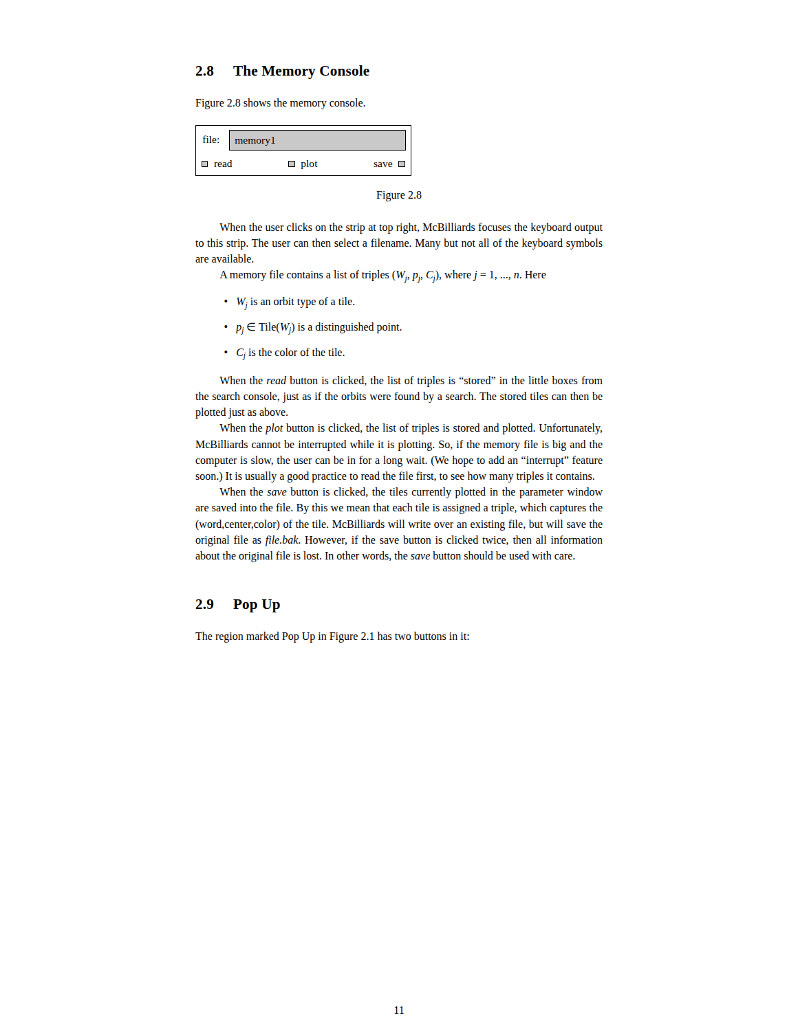2.8 The Memory Console
Figure 2.8 shows the memory console.
file:
memory1
read plot save
Figure 2.8
When the user clicks on the strip at top right, McBilliards focuses the keyboard output to this strip. The user can then select a filename. Many but not all of the keyboard symbols are available.
A memory file contains a list of triples (Wj, pj, Cj), where j = 1, ..., n. Here
Wj is an orbit type of a tile.
pj ∈ Tile(Wj) is a distinguished point.
Cj is the color of the tile.
When the read button is clicked, the list of triples is “stored” in the little boxes from the search console, just as if the orbits were found by a search. The stored tiles can then be plotted just as above.
When the plot button is clicked, the list of triples is stored and plotted. Unfortunately, McBilliards cannot be interrupted while it is plotting. So, if the memory file is big and the computer is slow, the user can be in for a long wait. (We hope to add an “interrupt” feature soon.) It is usually a good practice to read the file first, to see how many triples it contains.
When the save button is clicked, the tiles currently plotted in the parameter window are saved into the file. By this we mean that each tile is assigned a triple, which captures the (word,center,color) of the tile. McBilliards will write over an existing file, but will save the original file as file.bak. However, if the save button is clicked twice, then all information about the original file is lost. In other words, the save button should be used with care.
2.9 Pop Up
The region marked Pop Up in Figure 2.1 has two buttons in it:
11